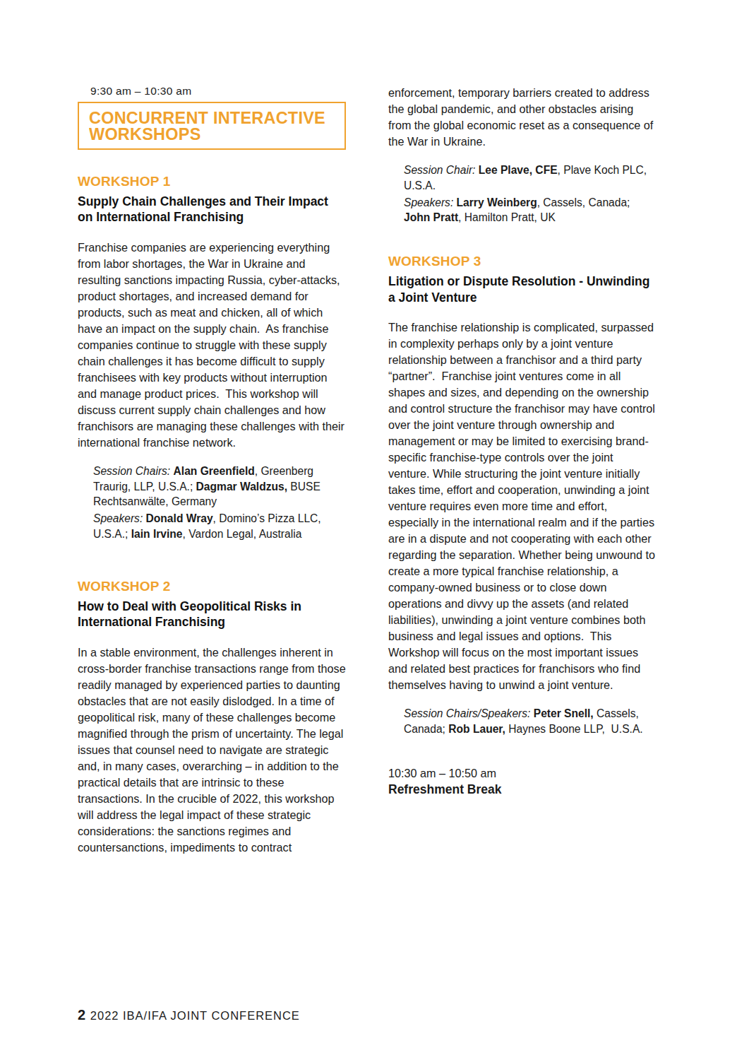9:30 am – 10:30 am
Concurrent Interactive Workshops
Workshop 1
Supply Chain Challenges and Their Impact on International Franchising
Franchise companies are experiencing everything from labor shortages, the War in Ukraine and resulting sanctions impacting Russia, cyber-attacks, product shortages, and increased demand for products, such as meat and chicken, all of which have an impact on the supply chain. As franchise companies continue to struggle with these supply chain challenges it has become difficult to supply franchisees with key products without interruption and manage product prices. This workshop will discuss current supply chain challenges and how franchisors are managing these challenges with their international franchise network.
Session Chairs: Alan Greenfield, Greenberg Traurig, LLP, U.S.A.; Dagmar Waldzus, BUSE Rechtsanwälte, Germany
Speakers: Donald Wray, Domino’s Pizza LLC, U.S.A.; Iain Irvine, Vardon Legal, Australia
Workshop 2
How to Deal with Geopolitical Risks in International Franchising
In a stable environment, the challenges inherent in cross-border franchise transactions range from those readily managed by experienced parties to daunting obstacles that are not easily dislodged. In a time of geopolitical risk, many of these challenges become magnified through the prism of uncertainty. The legal issues that counsel need to navigate are strategic and, in many cases, overarching – in addition to the practical details that are intrinsic to these transactions. In the crucible of 2022, this workshop will address the legal impact of these strategic considerations: the sanctions regimes and countersanctions, impediments to contract
enforcement, temporary barriers created to address the global pandemic, and other obstacles arising from the global economic reset as a consequence of the War in Ukraine.
Session Chair: Lee Plave, CFE, Plave Koch PLC, U.S.A.
Speakers: Larry Weinberg, Cassels, Canada; John Pratt, Hamilton Pratt, UK
Workshop 3
Litigation or Dispute Resolution - Unwinding a Joint Venture
The franchise relationship is complicated, surpassed in complexity perhaps only by a joint venture relationship between a franchisor and a third party “partner”. Franchise joint ventures come in all shapes and sizes, and depending on the ownership and control structure the franchisor may have control over the joint venture through ownership and management or may be limited to exercising brand-specific franchise-type controls over the joint venture. While structuring the joint venture initially takes time, effort and cooperation, unwinding a joint venture requires even more time and effort, especially in the international realm and if the parties are in a dispute and not cooperating with each other regarding the separation. Whether being unwound to create a more typical franchise relationship, a company-owned business or to close down operations and divvy up the assets (and related liabilities), unwinding a joint venture combines both business and legal issues and options. This Workshop will focus on the most important issues and related best practices for franchisors who find themselves having to unwind a joint venture.
Session Chairs/Speakers: Peter Snell, Cassels, Canada; Rob Lauer, Haynes Boone LLP, U.S.A.
10:30 am – 10:50 am
Refreshment Break
22022 IBA/IFA JOINT CONFERENCE